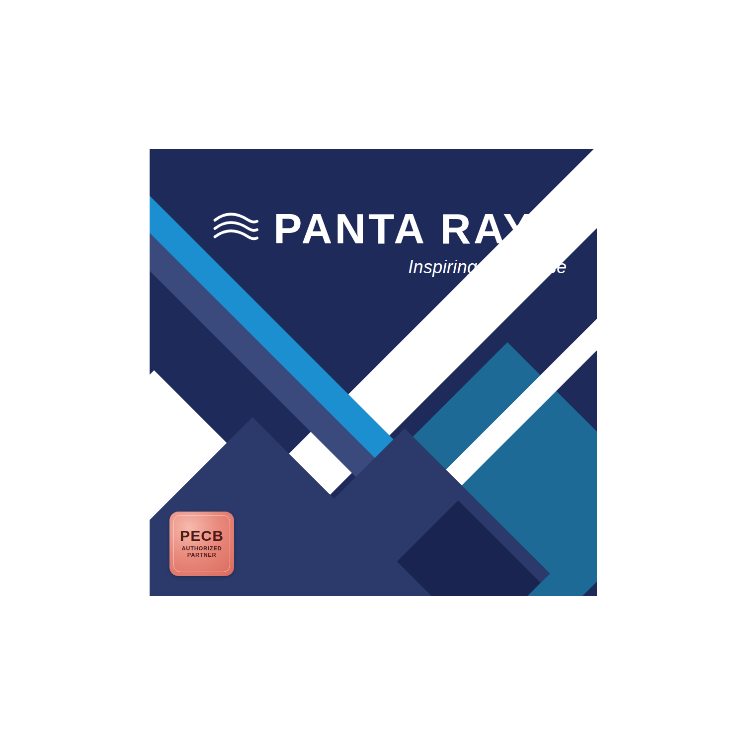PANTA RAY
Inspiring Resilience
PECB AUTHORIZED
PARTNER